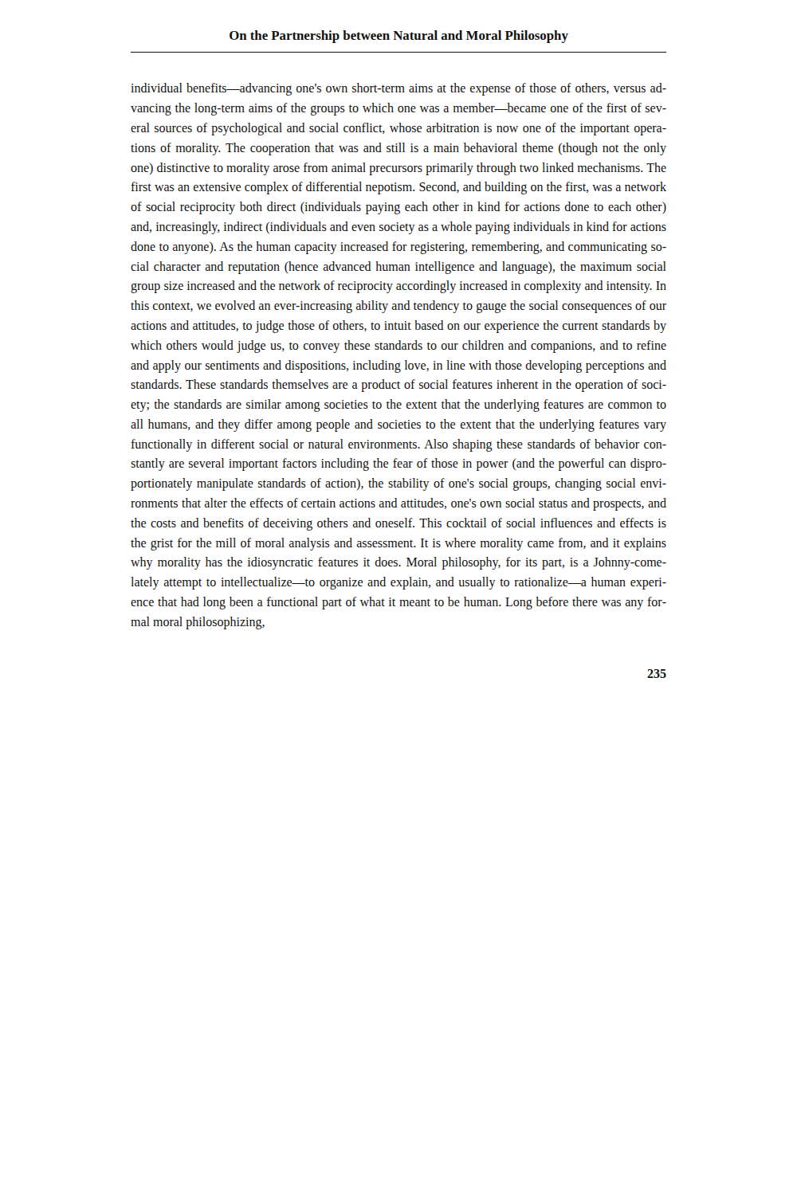On the Partnership between Natural and Moral Philosophy
individual benefits—advancing one's own short-term aims at the expense of those of others, versus advancing the long-term aims of the groups to which one was a member—became one of the first of several sources of psychological and social conflict, whose arbitration is now one of the important operations of morality. The cooperation that was and still is a main behavioral theme (though not the only one) distinctive to morality arose from animal precursors primarily through two linked mechanisms. The first was an extensive complex of differential nepotism. Second, and building on the first, was a network of social reciprocity both direct (individuals paying each other in kind for actions done to each other) and, increasingly, indirect (individuals and even society as a whole paying individuals in kind for actions done to anyone). As the human capacity increased for registering, remembering, and communicating social character and reputation (hence advanced human intelligence and language), the maximum social group size increased and the network of reciprocity accordingly increased in complexity and intensity. In this context, we evolved an ever-increasing ability and tendency to gauge the social consequences of our actions and attitudes, to judge those of others, to intuit based on our experience the current standards by which others would judge us, to convey these standards to our children and companions, and to refine and apply our sentiments and dispositions, including love, in line with those developing perceptions and standards. These standards themselves are a product of social features inherent in the operation of society; the standards are similar among societies to the extent that the underlying features are common to all humans, and they differ among people and societies to the extent that the underlying features vary functionally in different social or natural environments. Also shaping these standards of behavior constantly are several important factors including the fear of those in power (and the powerful can disproportionately manipulate standards of action), the stability of one's social groups, changing social environments that alter the effects of certain actions and attitudes, one's own social status and prospects, and the costs and benefits of deceiving others and oneself. This cocktail of social influences and effects is the grist for the mill of moral analysis and assessment. It is where morality came from, and it explains why morality has the idiosyncratic features it does. Moral philosophy, for its part, is a Johnny-come-lately attempt to intellectualize—to organize and explain, and usually to rationalize—a human experience that had long been a functional part of what it meant to be human. Long before there was any formal moral philosophizing,
235